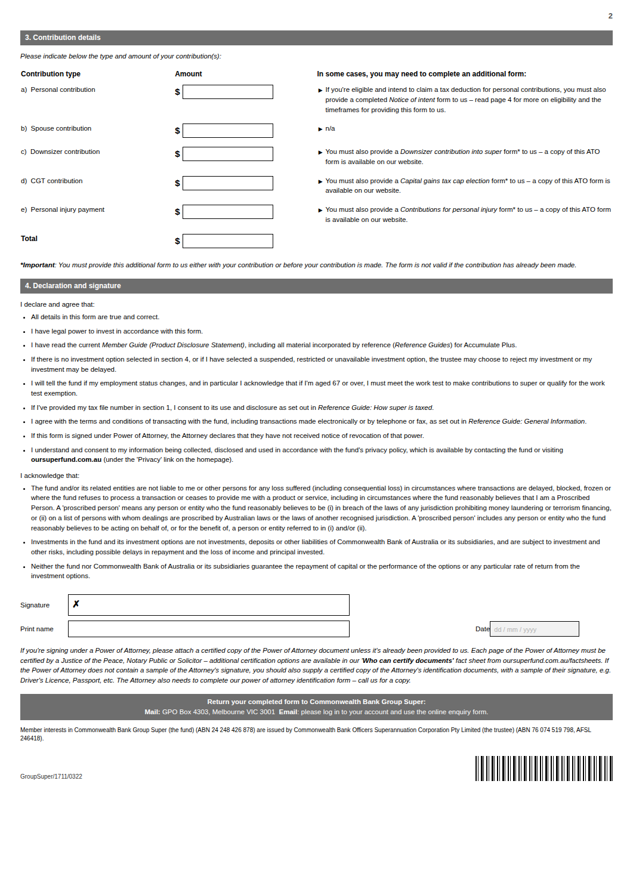2
3. Contribution details
Please indicate below the type and amount of your contribution(s):
| Contribution type | Amount | In some cases, you may need to complete an additional form: |
| --- | --- | --- |
| a) Personal contribution | $ | ► If you're eligible and intend to claim a tax deduction for personal contributions, you must also provide a completed Notice of intent form to us – read page 4 for more on eligibility and the timeframes for providing this form to us. |
| b) Spouse contribution | $ | ► n/a |
| c) Downsizer contribution | $ | ► You must also provide a Downsizer contribution into super form* to us – a copy of this ATO form is available on our website. |
| d) CGT contribution | $ | ► You must also provide a Capital gains tax cap election form* to us – a copy of this ATO form is available on our website. |
| e) Personal injury payment | $ | ► You must also provide a Contributions for personal injury form* to us – a copy of this ATO form is available on our website. |
| Total | $ | |
*Important: You must provide this additional form to us either with your contribution or before your contribution is made. The form is not valid if the contribution has already been made.
4. Declaration and signature
I declare and agree that:
All details in this form are true and correct.
I have legal power to invest in accordance with this form.
I have read the current Member Guide (Product Disclosure Statement), including all material incorporated by reference (Reference Guides) for Accumulate Plus.
If there is no investment option selected in section 4, or if I have selected a suspended, restricted or unavailable investment option, the trustee may choose to reject my investment or my investment may be delayed.
I will tell the fund if my employment status changes, and in particular I acknowledge that if I'm aged 67 or over, I must meet the work test to make contributions to super or qualify for the work test exemption.
If I've provided my tax file number in section 1, I consent to its use and disclosure as set out in Reference Guide: How super is taxed.
I agree with the terms and conditions of transacting with the fund, including transactions made electronically or by telephone or fax, as set out in Reference Guide: General Information.
If this form is signed under Power of Attorney, the Attorney declares that they have not received notice of revocation of that power.
I understand and consent to my information being collected, disclosed and used in accordance with the fund's privacy policy, which is available by contacting the fund or visiting oursuperfund.com.au (under the 'Privacy' link on the homepage).
I acknowledge that:
The fund and/or its related entities are not liable to me or other persons for any loss suffered (including consequential loss) in circumstances where transactions are delayed, blocked, frozen or where the fund refuses to process a transaction or ceases to provide me with a product or service, including in circumstances where the fund reasonably believes that I am a Proscribed Person. A 'proscribed person' means any person or entity who the fund reasonably believes to be (i) in breach of the laws of any jurisdiction prohibiting money laundering or terrorism financing, or (ii) on a list of persons with whom dealings are proscribed by Australian laws or the laws of another recognised jurisdiction. A 'proscribed person' includes any person or entity who the fund reasonably believes to be acting on behalf of, or for the benefit of, a person or entity referred to in (i) and/or (ii).
Investments in the fund and its investment options are not investments, deposits or other liabilities of Commonwealth Bank of Australia or its subsidiaries, and are subject to investment and other risks, including possible delays in repayment and the loss of income and principal invested.
Neither the fund nor Commonwealth Bank of Australia or its subsidiaries guarantee the repayment of capital or the performance of the options or any particular rate of return from the investment options.
| Signature | ✗ |
| Print name | | Date | dd / mm / yyyy |
If you're signing under a Power of Attorney, please attach a certified copy of the Power of Attorney document unless it's already been provided to us. Each page of the Power of Attorney must be certified by a Justice of the Peace, Notary Public or Solicitor – additional certification options are available in our 'Who can certify documents' fact sheet from oursuperfund.com.au/factsheets. If the Power of Attorney does not contain a sample of the Attorney's signature, you should also supply a certified copy of the Attorney's identification documents, with a sample of their signature, e.g. Driver's Licence, Passport, etc. The Attorney also needs to complete our power of attorney identification form – call us for a copy.
Return your completed form to Commonwealth Bank Group Super:
Mail: GPO Box 4303, Melbourne VIC 3001 Email: please log in to your account and use the online enquiry form.
Member interests in Commonwealth Bank Group Super (the fund) (ABN 24 248 426 878) are issued by Commonwealth Bank Officers Superannuation Corporation Pty Limited (the trustee) (ABN 76 074 519 798, AFSL 246418).
GroupSuper/1711/0322